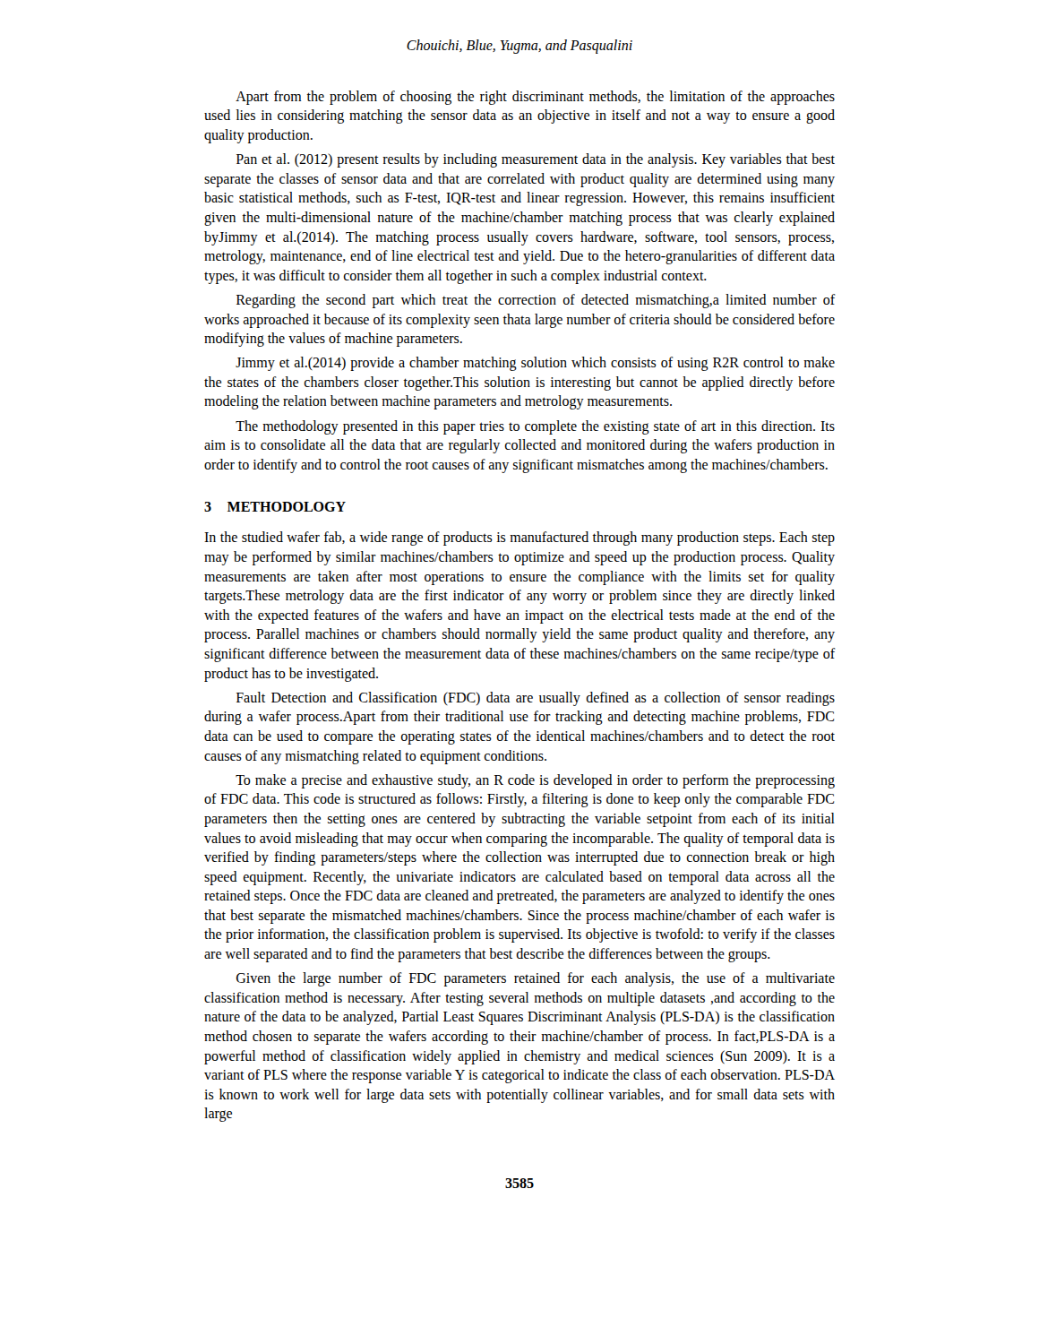Chouichi, Blue, Yugma, and Pasqualini
Apart from the problem of choosing the right discriminant methods, the limitation of the approaches used lies in considering matching the sensor data as an objective in itself and not a way to ensure a good quality production.
Pan et al. (2012) present results by including measurement data in the analysis. Key variables that best separate the classes of sensor data and that are correlated with product quality are determined using many basic statistical methods, such as F-test, IQR-test and linear regression. However, this remains insufficient given the multi-dimensional nature of the machine/chamber matching process that was clearly explained byJimmy et al.(2014). The matching process usually covers hardware, software, tool sensors, process, metrology, maintenance, end of line electrical test and yield. Due to the hetero-granularities of different data types, it was difficult to consider them all together in such a complex industrial context.
Regarding the second part which treat the correction of detected mismatching,a limited number of works approached it because of its complexity seen thata large number of criteria should be considered before modifying the values of machine parameters.
Jimmy et al.(2014) provide a chamber matching solution which consists of using R2R control to make the states of the chambers closer together.This solution is interesting but cannot be applied directly before modeling the relation between machine parameters and metrology measurements.
The methodology presented in this paper tries to complete the existing state of art in this direction. Its aim is to consolidate all the data that are regularly collected and monitored during the wafers production in order to identify and to control the root causes of any significant mismatches among the machines/chambers.
3 METHODOLOGY
In the studied wafer fab, a wide range of products is manufactured through many production steps. Each step may be performed by similar machines/chambers to optimize and speed up the production process. Quality measurements are taken after most operations to ensure the compliance with the limits set for quality targets.These metrology data are the first indicator of any worry or problem since they are directly linked with the expected features of the wafers and have an impact on the electrical tests made at the end of the process. Parallel machines or chambers should normally yield the same product quality and therefore, any significant difference between the measurement data of these machines/chambers on the same recipe/type of product has to be investigated.
Fault Detection and Classification (FDC) data are usually defined as a collection of sensor readings during a wafer process.Apart from their traditional use for tracking and detecting machine problems, FDC data can be used to compare the operating states of the identical machines/chambers and to detect the root causes of any mismatching related to equipment conditions.
To make a precise and exhaustive study, an R code is developed in order to perform the preprocessing of FDC data. This code is structured as follows: Firstly, a filtering is done to keep only the comparable FDC parameters then the setting ones are centered by subtracting the variable setpoint from each of its initial values to avoid misleading that may occur when comparing the incomparable. The quality of temporal data is verified by finding parameters/steps where the collection was interrupted due to connection break or high speed equipment. Recently, the univariate indicators are calculated based on temporal data across all the retained steps. Once the FDC data are cleaned and pretreated, the parameters are analyzed to identify the ones that best separate the mismatched machines/chambers. Since the process machine/chamber of each wafer is the prior information, the classification problem is supervised. Its objective is twofold: to verify if the classes are well separated and to find the parameters that best describe the differences between the groups.
Given the large number of FDC parameters retained for each analysis, the use of a multivariate classification method is necessary. After testing several methods on multiple datasets ,and according to the nature of the data to be analyzed, Partial Least Squares Discriminant Analysis (PLS-DA) is the classification method chosen to separate the wafers according to their machine/chamber of process. In fact,PLS-DA is a powerful method of classification widely applied in chemistry and medical sciences (Sun 2009). It is a variant of PLS where the response variable Y is categorical to indicate the class of each observation. PLS-DA is known to work well for large data sets with potentially collinear variables, and for small data sets with large
3585